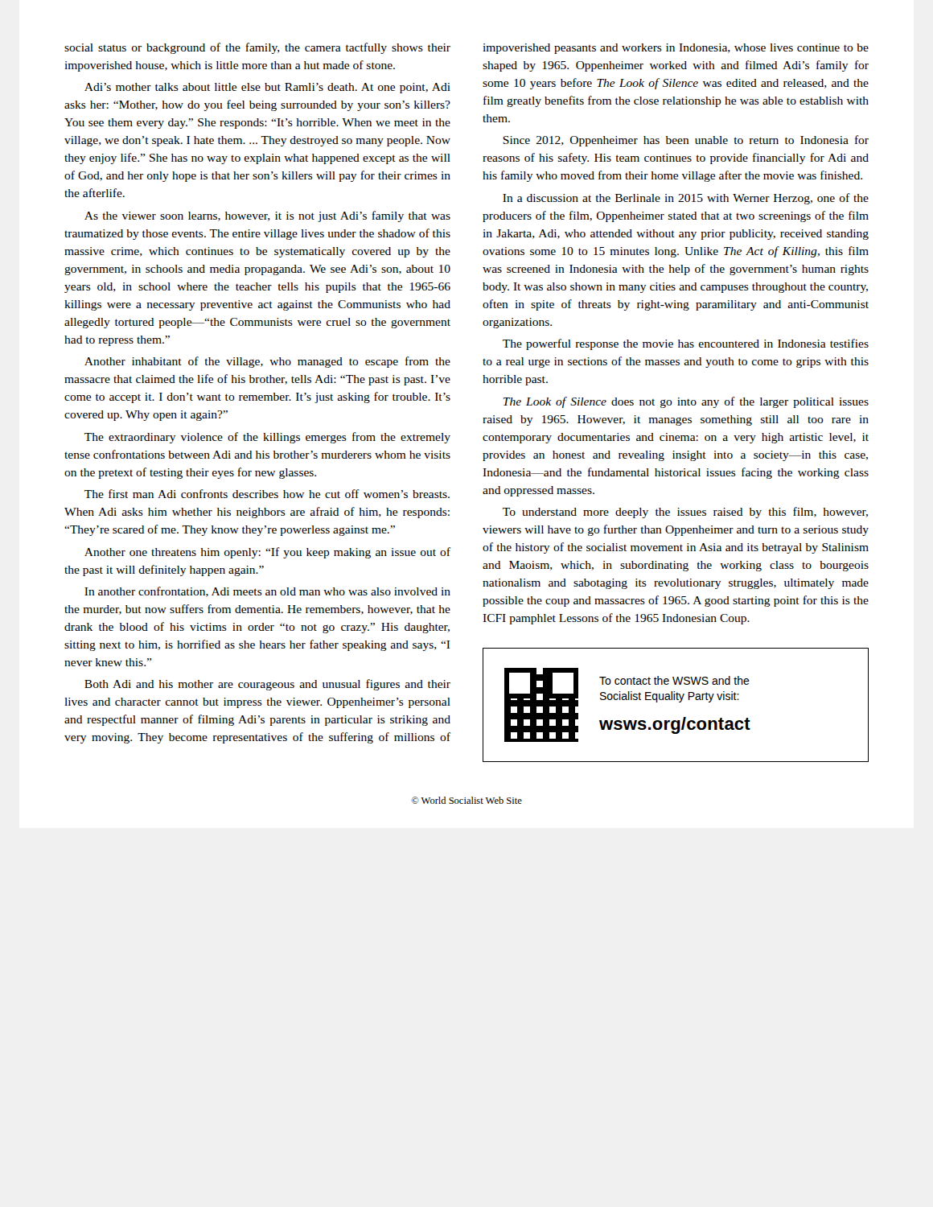social status or background of the family, the camera tactfully shows their impoverished house, which is little more than a hut made of stone.
Adi’s mother talks about little else but Ramli’s death. At one point, Adi asks her: “Mother, how do you feel being surrounded by your son’s killers? You see them every day.” She responds: “It’s horrible. When we meet in the village, we don’t speak. I hate them. ... They destroyed so many people. Now they enjoy life.” She has no way to explain what happened except as the will of God, and her only hope is that her son’s killers will pay for their crimes in the afterlife.
As the viewer soon learns, however, it is not just Adi’s family that was traumatized by those events. The entire village lives under the shadow of this massive crime, which continues to be systematically covered up by the government, in schools and media propaganda. We see Adi’s son, about 10 years old, in school where the teacher tells his pupils that the 1965-66 killings were a necessary preventive act against the Communists who had allegedly tortured people—“the Communists were cruel so the government had to repress them.”
Another inhabitant of the village, who managed to escape from the massacre that claimed the life of his brother, tells Adi: “The past is past. I’ve come to accept it. I don’t want to remember. It’s just asking for trouble. It’s covered up. Why open it again?”
The extraordinary violence of the killings emerges from the extremely tense confrontations between Adi and his brother’s murderers whom he visits on the pretext of testing their eyes for new glasses.
The first man Adi confronts describes how he cut off women’s breasts. When Adi asks him whether his neighbors are afraid of him, he responds: “They’re scared of me. They know they’re powerless against me.”
Another one threatens him openly: “If you keep making an issue out of the past it will definitely happen again.”
In another confrontation, Adi meets an old man who was also involved in the murder, but now suffers from dementia. He remembers, however, that he drank the blood of his victims in order “to not go crazy.” His daughter, sitting next to him, is horrified as she hears her father speaking and says, “I never knew this.”
Both Adi and his mother are courageous and unusual figures and their lives and character cannot but impress the viewer. Oppenheimer’s personal and respectful manner of filming Adi’s parents in particular is striking and very moving. They become representatives of the suffering of millions of impoverished peasants and workers in Indonesia, whose lives continue to be shaped by 1965. Oppenheimer worked with and filmed Adi’s family for some 10 years before The Look of Silence was edited and released, and the film greatly benefits from the close relationship he was able to establish with them.
Since 2012, Oppenheimer has been unable to return to Indonesia for reasons of his safety. His team continues to provide financially for Adi and his family who moved from their home village after the movie was finished.
In a discussion at the Berlinale in 2015 with Werner Herzog, one of the producers of the film, Oppenheimer stated that at two screenings of the film in Jakarta, Adi, who attended without any prior publicity, received standing ovations some 10 to 15 minutes long. Unlike The Act of Killing, this film was screened in Indonesia with the help of the government’s human rights body. It was also shown in many cities and campuses throughout the country, often in spite of threats by right-wing paramilitary and anti-Communist organizations.
The powerful response the movie has encountered in Indonesia testifies to a real urge in sections of the masses and youth to come to grips with this horrible past.
The Look of Silence does not go into any of the larger political issues raised by 1965. However, it manages something still all too rare in contemporary documentaries and cinema: on a very high artistic level, it provides an honest and revealing insight into a society—in this case, Indonesia—and the fundamental historical issues facing the working class and oppressed masses.
To understand more deeply the issues raised by this film, however, viewers will have to go further than Oppenheimer and turn to a serious study of the history of the socialist movement in Asia and its betrayal by Stalinism and Maoism, which, in subordinating the working class to bourgeois nationalism and sabotaging its revolutionary struggles, ultimately made possible the coup and massacres of 1965. A good starting point for this is the ICFI pamphlet Lessons of the 1965 Indonesian Coup.
To contact the WSWS and the
Socialist Equality Party visit: wsws.org/contact
© World Socialist Web Site